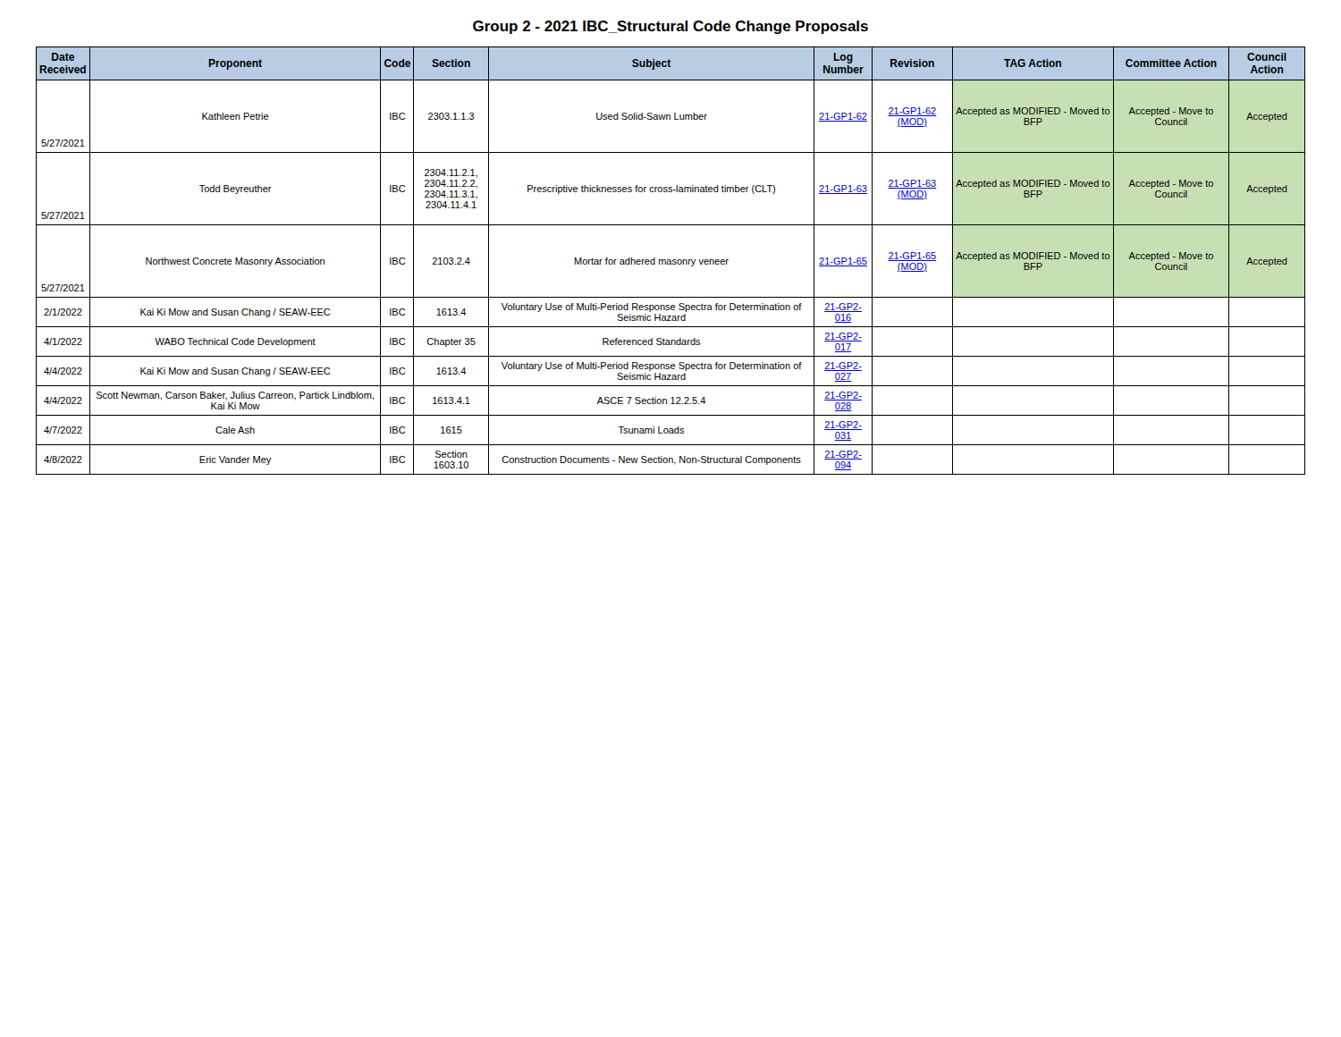Group 2 - 2021 IBC_Structural Code Change Proposals
| Date Received | Proponent | Code | Section | Subject | Log Number | Revision | TAG Action | Committee Action | Council Action |
| --- | --- | --- | --- | --- | --- | --- | --- | --- | --- |
| 5/27/2021 | Kathleen Petrie | IBC | 2303.1.1.3 | Used Solid-Sawn Lumber | 21-GP1-62 | 21-GP1-62 (MOD) | Accepted as MODIFIED - Moved to BFP | Accepted - Move to Council | Accepted |
| 5/27/2021 | Todd Beyreuther | IBC | 2304.11.2.1, 2304.11.2.2, 2304.11.3.1, 2304.11.4.1 | Prescriptive thicknesses for cross-laminated timber (CLT) | 21-GP1-63 | 21-GP1-63 (MOD) | Accepted as MODIFIED - Moved to BFP | Accepted - Move to Council | Accepted |
| 5/27/2021 | Northwest Concrete Masonry Association | IBC | 2103.2.4 | Mortar for adhered masonry veneer | 21-GP1-65 | 21-GP1-65 (MOD) | Accepted as MODIFIED - Moved to BFP | Accepted - Move to Council | Accepted |
| 2/1/2022 | Kai Ki Mow and Susan Chang / SEAW-EEC | IBC | 1613.4 | Voluntary Use of Multi-Period Response Spectra for Determination of Seismic Hazard | 21-GP2-016 | | | | |
| 4/1/2022 | WABO Technical Code Development | IBC | Chapter 35 | Referenced Standards | 21-GP2-017 | | | | |
| 4/4/2022 | Kai Ki Mow and Susan Chang / SEAW-EEC | IBC | 1613.4 | Voluntary Use of Multi-Period Response Spectra for Determination of Seismic Hazard | 21-GP2-027 | | | | |
| 4/4/2022 | Scott Newman, Carson Baker, Julius Carreon, Partick Lindblom, Kai Ki Mow | IBC | 1613.4.1 | ASCE 7 Section 12.2.5.4 | 21-GP2-028 | | | | |
| 4/7/2022 | Cale Ash | IBC | 1615 | Tsunami Loads | 21-GP2-031 | | | | |
| 4/8/2022 | Eric Vander Mey | IBC | Section 1603.10 | Construction Documents - New Section, Non-Structural Components | 21-GP2-094 | | | | |